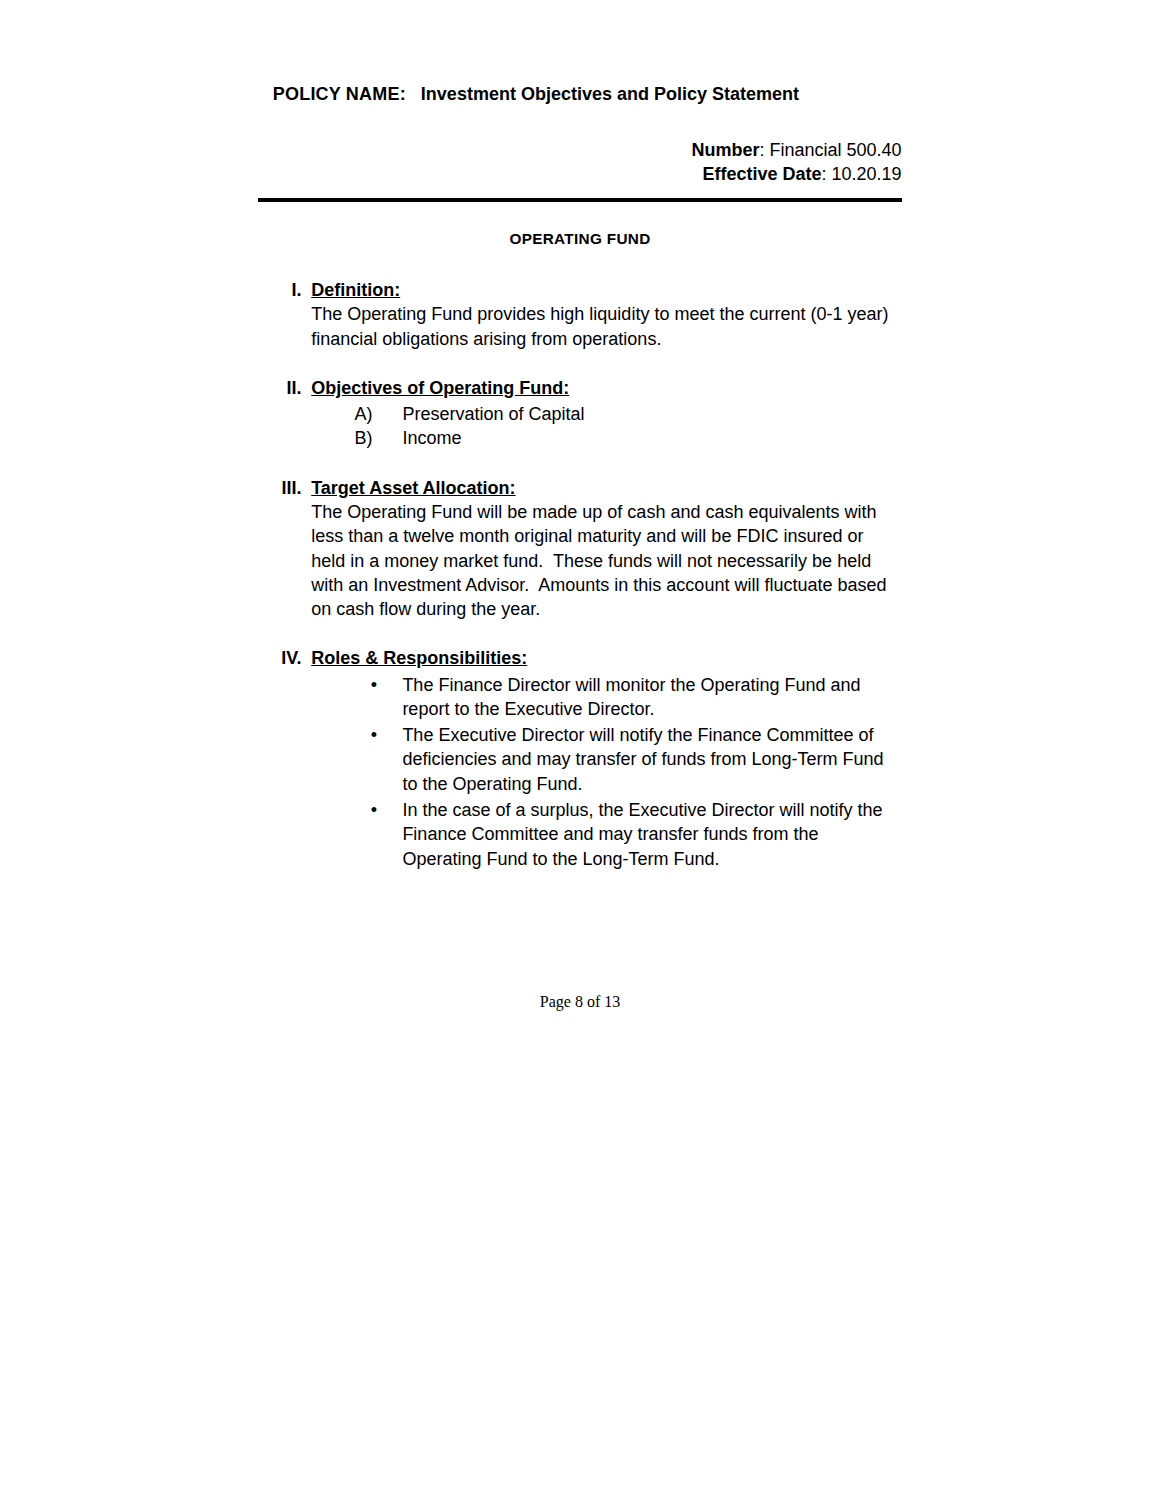POLICY NAME: Investment Objectives and Policy Statement
Number: Financial 500.40
Effective Date: 10.20.19
OPERATING FUND
I. Definition:
The Operating Fund provides high liquidity to meet the current (0-1 year) financial obligations arising from operations.
II. Objectives of Operating Fund:
A) Preservation of Capital
B) Income
III. Target Asset Allocation:
The Operating Fund will be made up of cash and cash equivalents with less than a twelve month original maturity and will be FDIC insured or held in a money market fund. These funds will not necessarily be held with an Investment Advisor. Amounts in this account will fluctuate based on cash flow during the year.
IV. Roles & Responsibilities:
The Finance Director will monitor the Operating Fund and report to the Executive Director.
The Executive Director will notify the Finance Committee of deficiencies and may transfer of funds from Long-Term Fund to the Operating Fund.
In the case of a surplus, the Executive Director will notify the Finance Committee and may transfer funds from the Operating Fund to the Long-Term Fund.
Page 8 of 13